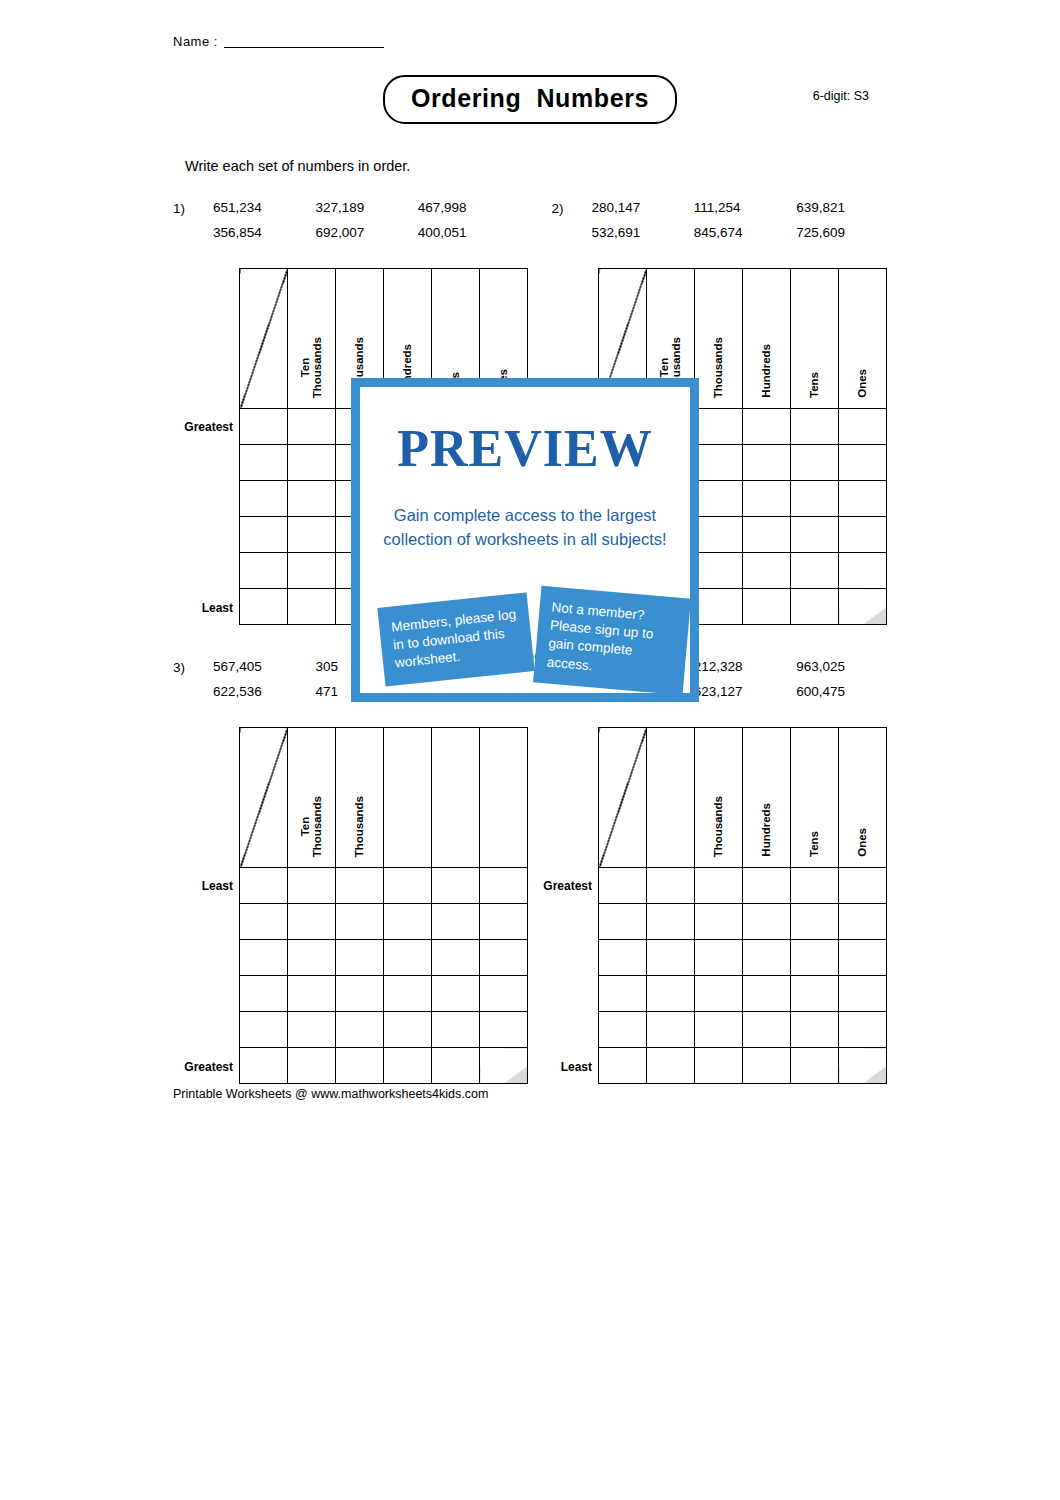Name :
Ordering Numbers 6-digit: S3
Write each set of numbers in order.
1)
651,234327,189467,998
356,854692,007400,051
2)
280,147111,254639,821
532,691845,674725,609
Greatest Least
| | Ten Thousands | Thousands | Hundreds | Tens | Ones |
| --- | --- | --- | --- | --- | --- |
| | Ten Thousands | Thousands | Hundreds | Tens | Ones |
| --- | --- | --- | --- | --- | --- |
3)
567,405305
622,536471
212,328963,025
623,127600,475
Least Greatest
| | Ten Thousands | Thousands | | | |
| --- | --- | --- | --- | --- | --- |
Greatest Least
| | | Thousands | Hundreds | Tens | Ones |
| --- | --- | --- | --- | --- | --- |
PREVIEW
Gain complete access to the largest collection of worksheets in all subjects!
www.mathworksheets4kids.com
Members, please log in to download this worksheet.
Not a member? Please sign up to gain complete access.
Printable Worksheets @ www.mathworksheets4kids.com